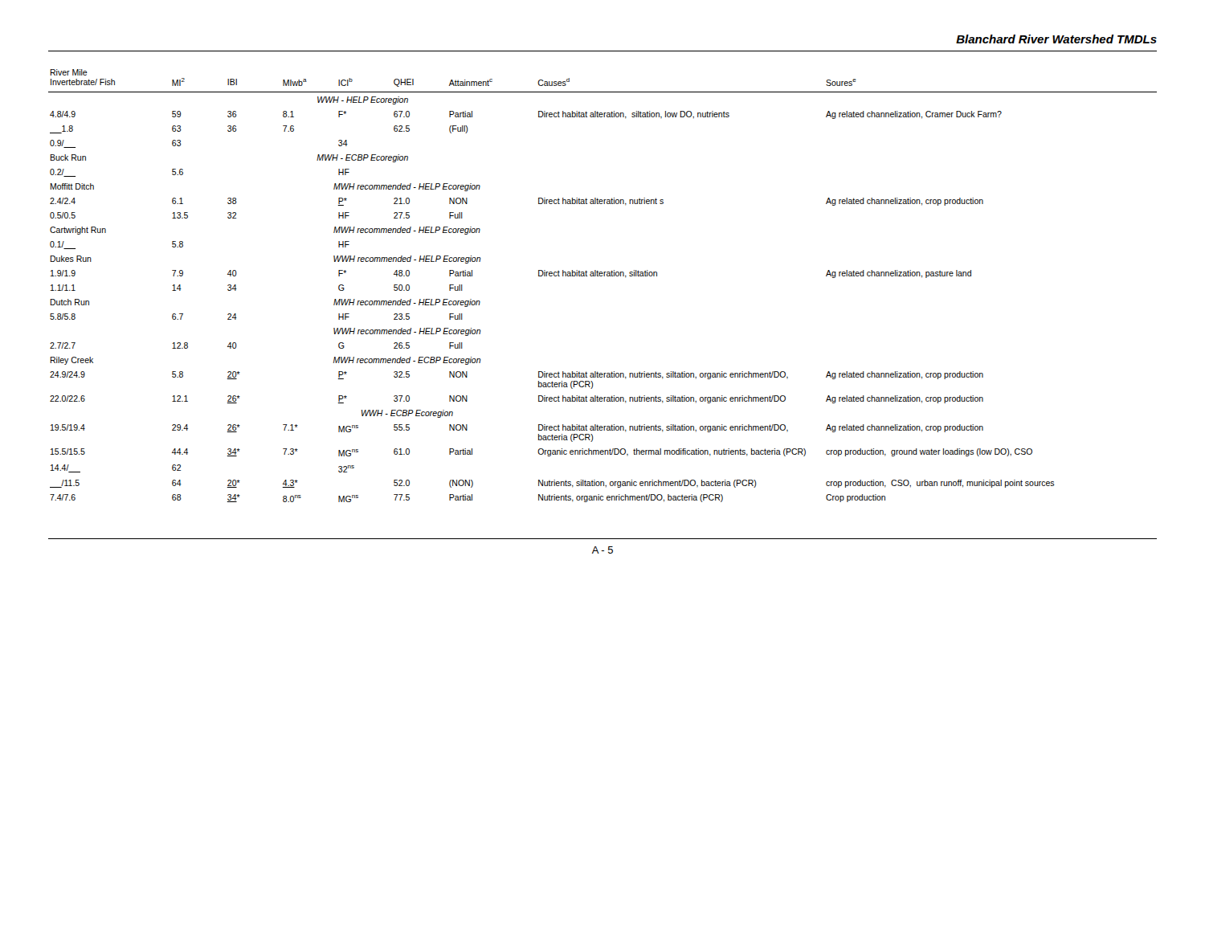Blanchard River Watershed TMDLs
| River Mile Invertebrate/ Fish | MI 2 | IBI | MIwb a | ICI b | QHEI | Attainment c | Causes d | Soures e |
| --- | --- | --- | --- | --- | --- | --- | --- | --- |
| | | | WWH - HELP Ecoregion | | | |
| 4.8/4.9 | 59 | 36 | 8.1 | F* | 67.0 | Partial | Direct habitat alteration, siltation, low DO, nutrients | Ag related channelization, Cramer Duck Farm? |
| 1.8 | 63 | 36 | 7.6 | | 62.5 | (Full) | | |
| 0.9/ | 63 | | | 34 | | | | |
| Buck Run | | | MWH - ECBP Ecoregion | | | |
| 0.2/ | 5.6 | | | HF | | | | |
| Moffitt Ditch | | | MWH recommended - HELP Ecoregion | | |
| 2.4/2.4 | 6.1 | 38 | | P * | 21.0 | NON | Direct habitat alteration, nutrient s | Ag related channelization, crop production |
| 0.5/0.5 | 13.5 | 32 | | HF | 27.5 | Full | | |
| Cartwright Run | | | MWH recommended - HELP Ecoregion | | |
| 0.1/ | 5.8 | | | HF | | | | |
| Dukes Run | | | WWH recommended - HELP Ecoregion | | |
| 1.9/1.9 | 7.9 | 40 | | F* | 48.0 | Partial | Direct habitat alteration, siltation | Ag related channelization, pasture land |
| 1.1/1.1 | 14 | 34 | | G | 50.0 | Full | | |
| Dutch Run | | | MWH recommended - HELP Ecoregion | | |
| 5.8/5.8 | 6.7 | 24 | | HF | 23.5 | Full | | |
| | | | WWH recommended - HELP Ecoregion | | |
| 2.7/2.7 | 12.8 | 40 | | G | 26.5 | Full | | |
| Riley Creek | | | MWH recommended - ECBP Ecoregion | | |
| 24.9/24.9 | 5.8 | 20 * | | P * | 32.5 | NON | Direct habitat alteration, nutrients, siltation, organic enrichment/DO, bacteria (PCR) | Ag related channelization, crop production |
| 22.0/22.6 | 12.1 | 26 * | | P * | 37.0 | NON | Direct habitat alteration, nutrients, siltation, organic enrichment/DO | Ag related channelization, crop production |
| | | | WWH - ECBP Ecoregion | | |
| 19.5/19.4 | 29.4 | 26 * | 7.1* | MG ns | 55.5 | NON | Direct habitat alteration, nutrients, siltation, organic enrichment/DO, bacteria (PCR) | Ag related channelization, crop production |
| 15.5/15.5 | 44.4 | 34 * | 7.3* | MG ns | 61.0 | Partial | Organic enrichment/DO, thermal modification, nutrients, bacteria (PCR) | crop production, ground water loadings (low DO), CSO |
| 14.4/ | 62 | | | 32 ns | | | | |
| /11.5 | 64 | 20 * | 4.3 * | | 52.0 | (NON) | Nutrients, siltation, organic enrichment/DO, bacteria (PCR) | crop production, CSO, urban runoff, municipal point sources |
| 7.4/7.6 | 68 | 34 * | 8.0 ns | MG ns | 77.5 | Partial | Nutrients, organic enrichment/DO, bacteria (PCR) | Crop production |
A - 5